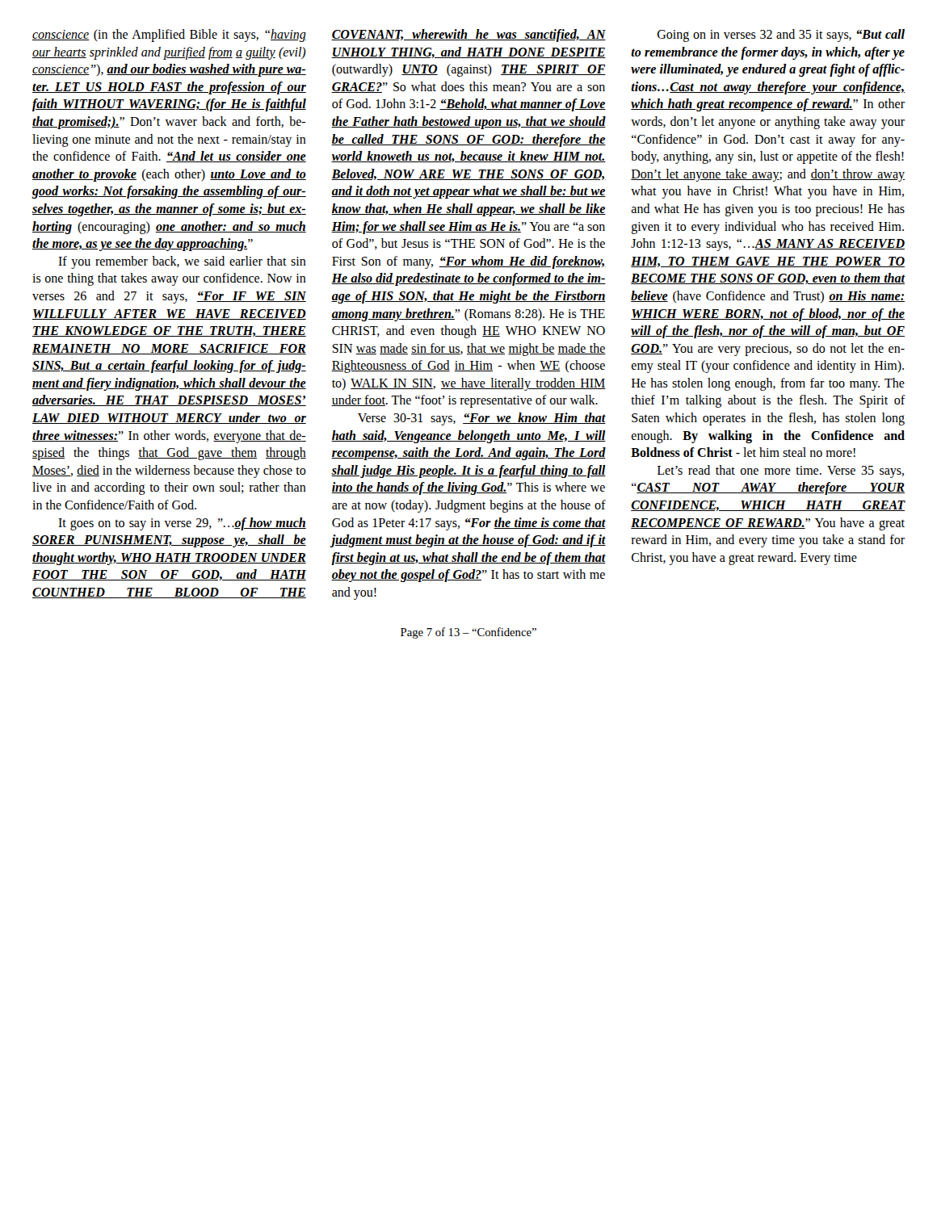conscience (in the Amplified Bible it says, “having our hearts sprinkled and purified from a guilty (evil) conscience”), and our bodies washed with pure water. LET US HOLD FAST the profession of our faith WITHOUT WAVERING; (for He is faithful that promised;).” Don’t waver back and forth, believing one minute and not the next - remain/stay in the confidence of Faith. “And let us consider one another to provoke (each other) unto Love and to good works: Not forsaking the assembling of ourselves together, as the manner of some is; but exhorting (encouraging) one another: and so much the more, as ye see the day approaching.”
If you remember back, we said earlier that sin is one thing that takes away our confidence. Now in verses 26 and 27 it says, “For IF WE SIN WILLFULLY AFTER WE HAVE RECEIVED THE KNOWLEDGE OF THE TRUTH, THERE REMAINETH NO MORE SACRIFICE FOR SINS, But a certain fearful looking for of judgment and fiery indignation, which shall devour the adversaries. HE THAT DESPISESD MOSES’ LAW DIED WITHOUT MERCY under two or three witnesses:” In other words, everyone that despised the things that God gave them through Moses’, died in the wilderness because they chose to live in and according to their own soul; rather than in the Confidence/Faith of God.
It goes on to say in verse 29, ”…of how much SORER PUNISHMENT, suppose ye, shall be thought worthy, WHO HATH TROODEN UNDER FOOT THE SON OF GOD, and HATH COUNTHED THE BLOOD OF THE COVENANT, wherewith he was sanctified, AN UNHOLY THING, and HATH DONE DESPITE (outwardly) UNTO (against) THE SPIRIT OF GRACE?” So what does this mean? You are a son of God. 1John 3:1-2 “Behold, what manner of Love the Father hath bestowed upon us, that we should be called THE SONS OF GOD: therefore the world knoweth us not, because it knew HIM not. Beloved, NOW ARE WE THE SONS OF GOD, and it doth not yet appear what we shall be: but we know that, when He shall appear, we shall be like Him; for we shall see Him as He is.” You are “a son of God”, but Jesus is “THE SON of God”. He is the First Son of many, “For whom He did foreknow, He also did predestinate to be conformed to the image of HIS SON, that He might be the Firstborn among many brethren.” (Romans 8:28). He is THE CHRIST, and even though HE WHO KNEW NO SIN was made sin for us, that we might be made the Righteousness of God in Him - when WE (choose to) WALK IN SIN, we have literally trodden HIM under foot. The “foot’ is representative of our walk.
Verse 30-31 says, “For we know Him that hath said, Vengeance belongeth unto Me, I will recompense, saith the Lord. And again, The Lord shall judge His people. It is a fearful thing to fall into the hands of the living God.” This is where we are at now (today). Judgment begins at the house of God as 1Peter 4:17 says, “For the time is come that judgment must begin at the house of God: and if it first begin at us, what shall the end be of them that obey not the gospel of God?” It has to start with me and you!
Going on in verses 32 and 35 it says, “But call to remembrance the former days, in which, after ye were illuminated, ye endured a great fight of afflictions…Cast not away therefore your confidence, which hath great recompence of reward.” In other words, don’t let anyone or anything take away your “Confidence” in God. Don’t cast it away for anybody, anything, any sin, lust or appetite of the flesh! Don’t let anyone take away; and don’t throw away what you have in Christ! What you have in Him, and what He has given you is too precious! He has given it to every individual who has received Him. John 1:12-13 says, “…AS MANY AS RECEIVED HIM, TO THEM GAVE HE THE POWER TO BECOME THE SONS OF GOD, even to them that believe (have Confidence and Trust) on His name: WHICH WERE BORN, not of blood, nor of the will of the flesh, nor of the will of man, but OF GOD.” You are very precious, so do not let the enemy steal IT (your confidence and identity in Him). He has stolen long enough, from far too many. The thief I’m talking about is the flesh. The Spirit of Saten which operates in the flesh, has stolen long enough. By walking in the Confidence and Boldness of Christ - let him steal no more!
Let’s read that one more time. Verse 35 says, “CAST NOT AWAY therefore YOUR CONFIDENCE, WHICH HATH GREAT RECOMPENCE OF REWARD.” You have a great reward in Him, and every time you take a stand for Christ, you have a great reward. Every time
Page 7 of 13 – “Confidence”